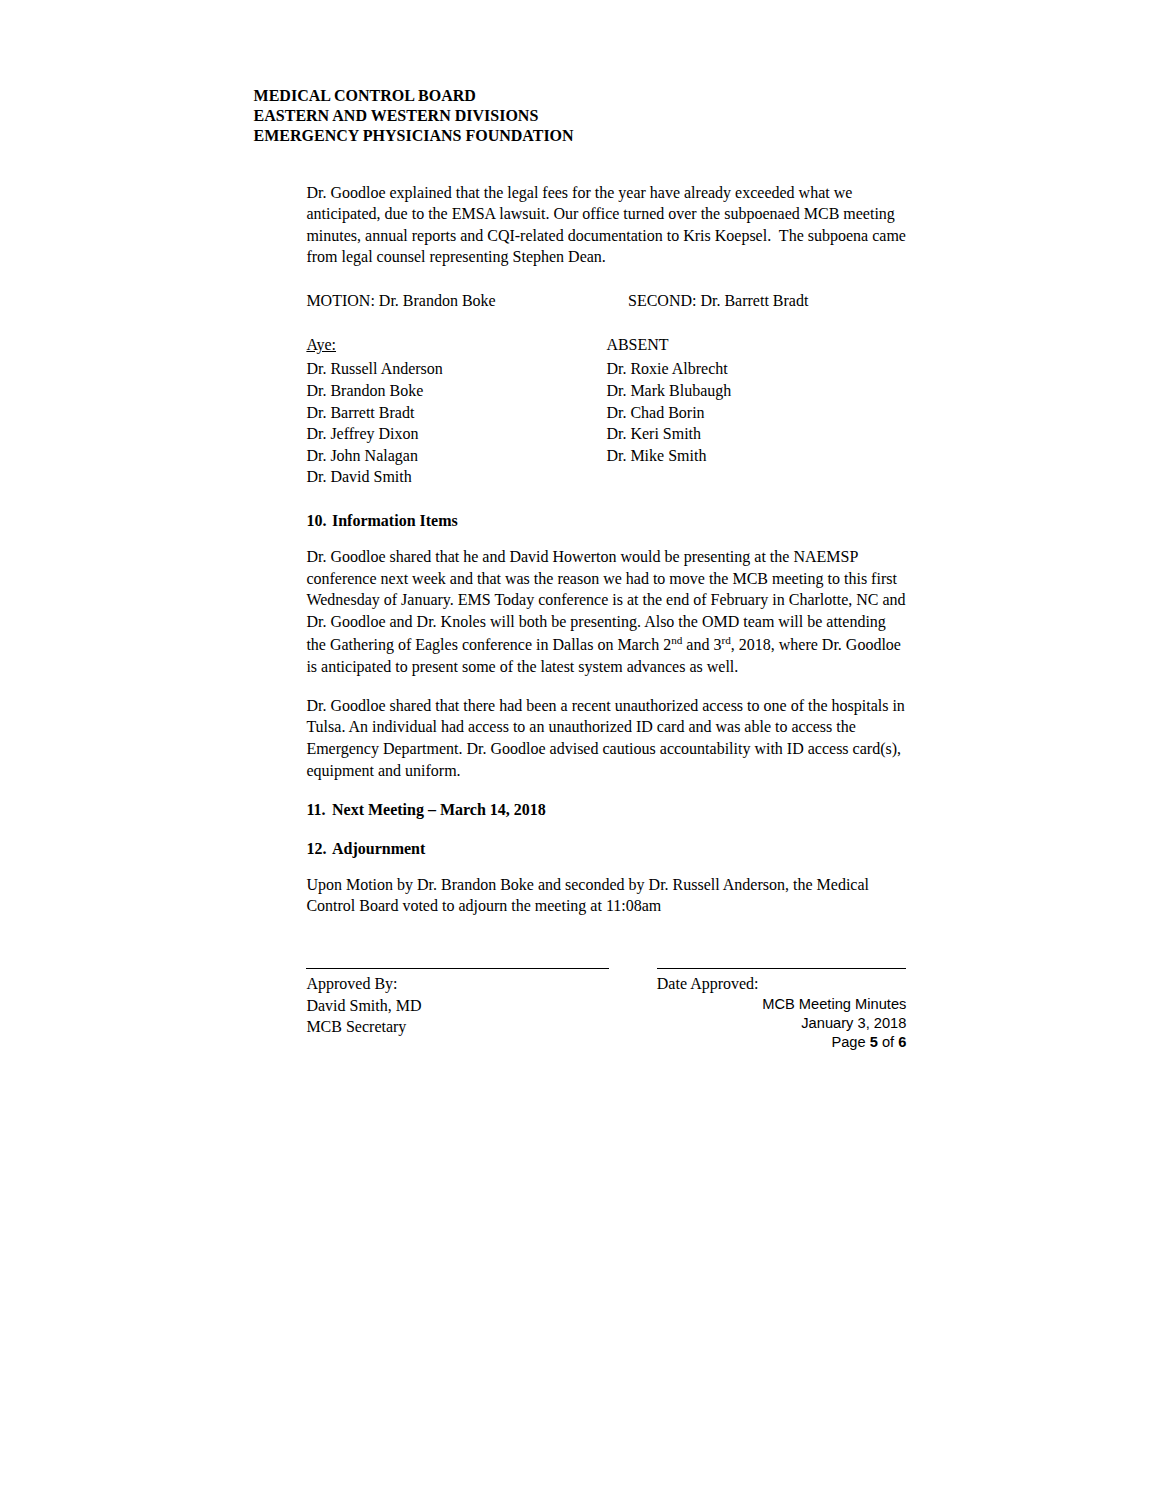MEDICAL CONTROL BOARD
EASTERN AND WESTERN DIVISIONS
EMERGENCY PHYSICIANS FOUNDATION
Dr. Goodloe explained that the legal fees for the year have already exceeded what we anticipated, due to the EMSA lawsuit. Our office turned over the subpoenaed MCB meeting minutes, annual reports and CQI-related documentation to Kris Koepsel. The subpoena came from legal counsel representing Stephen Dean.
MOTION: Dr. Brandon Boke
SECOND: Dr. Barrett Bradt
Aye:
Dr. Russell Anderson
Dr. Brandon Boke
Dr. Barrett Bradt
Dr. Jeffrey Dixon
Dr. John Nalagan
Dr. David Smith
ABSENT
Dr. Roxie Albrecht
Dr. Mark Blubaugh
Dr. Chad Borin
Dr. Keri Smith
Dr. Mike Smith
10. Information Items
Dr. Goodloe shared that he and David Howerton would be presenting at the NAEMSP conference next week and that was the reason we had to move the MCB meeting to this first Wednesday of January. EMS Today conference is at the end of February in Charlotte, NC and Dr. Goodloe and Dr. Knoles will both be presenting. Also the OMD team will be attending the Gathering of Eagles conference in Dallas on March 2nd and 3rd, 2018, where Dr. Goodloe is anticipated to present some of the latest system advances as well.
Dr. Goodloe shared that there had been a recent unauthorized access to one of the hospitals in Tulsa. An individual had access to an unauthorized ID card and was able to access the Emergency Department. Dr. Goodloe advised cautious accountability with ID access card(s), equipment and uniform.
11. Next Meeting – March 14, 2018
12. Adjournment
Upon Motion by Dr. Brandon Boke and seconded by Dr. Russell Anderson, the Medical Control Board voted to adjourn the meeting at 11:08am
Approved By:
David Smith, MD
MCB Secretary
Date Approved:
MCB Meeting Minutes
January 3, 2018
Page 5 of 6